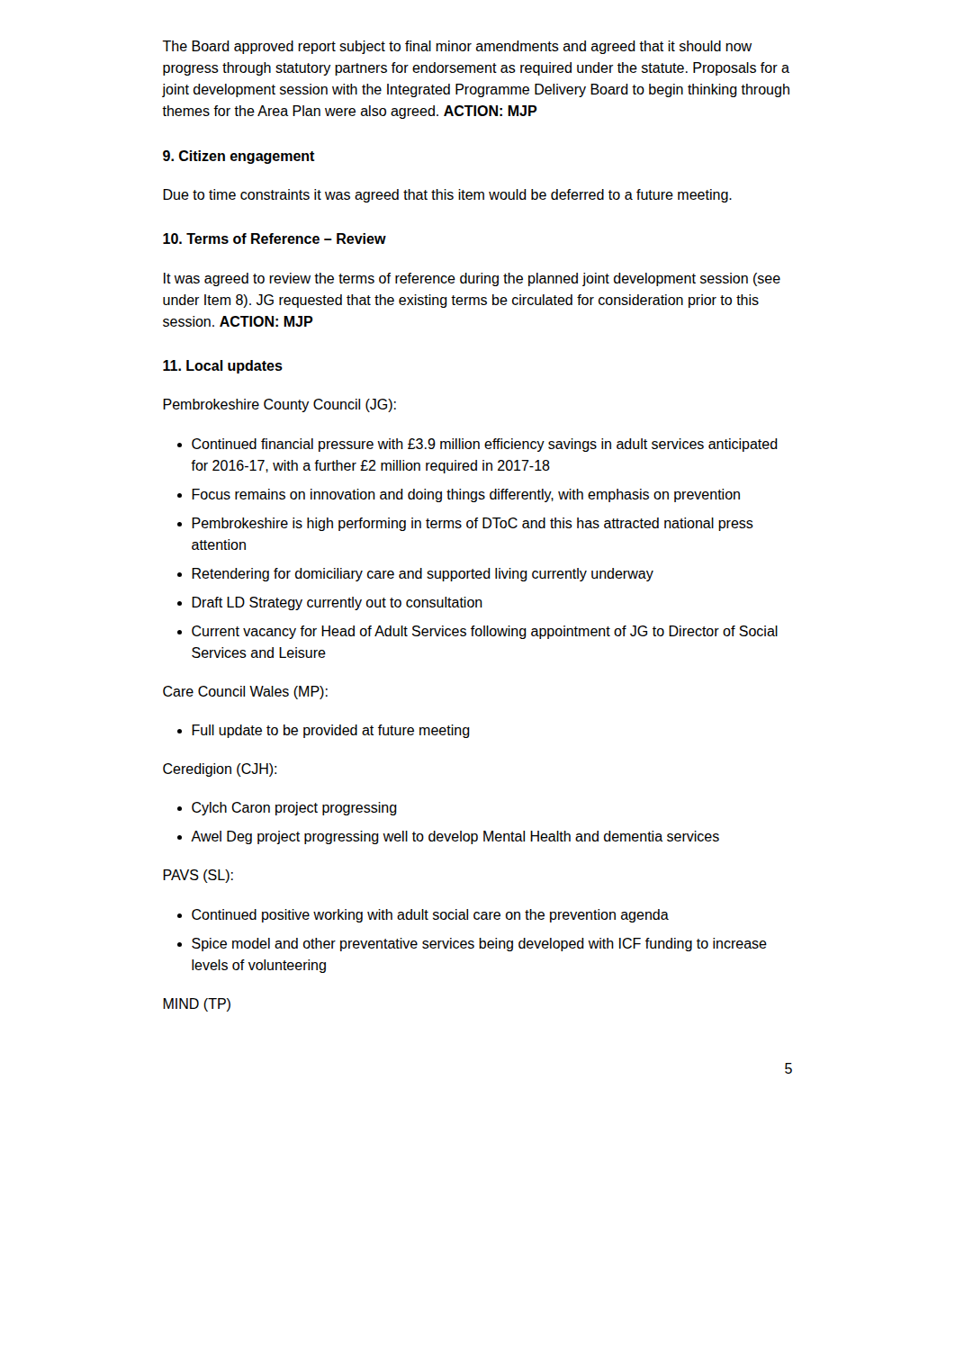The Board approved report subject to final minor amendments and agreed that it should now progress through statutory partners for endorsement as required under the statute. Proposals for a joint development session with the Integrated Programme Delivery Board to begin thinking through themes for the Area Plan were also agreed. ACTION: MJP
9. Citizen engagement
Due to time constraints it was agreed that this item would be deferred to a future meeting.
10. Terms of Reference – Review
It was agreed to review the terms of reference during the planned joint development session (see under Item 8). JG requested that the existing terms be circulated for consideration prior to this session. ACTION: MJP
11. Local updates
Pembrokeshire County Council (JG):
Continued financial pressure with £3.9 million efficiency savings in adult services anticipated for 2016-17, with a further £2 million required in 2017-18
Focus remains on innovation and doing things differently, with emphasis on prevention
Pembrokeshire is high performing in terms of DToC and this has attracted national press attention
Retendering for domiciliary care and supported living currently underway
Draft LD Strategy currently out to consultation
Current vacancy for Head of Adult Services following appointment of JG to Director of Social Services and Leisure
Care Council Wales (MP):
Full update to be provided at future meeting
Ceredigion (CJH):
Cylch Caron project progressing
Awel Deg project progressing well to develop Mental Health and dementia services
PAVS (SL):
Continued positive working with adult social care on the prevention agenda
Spice model and other preventative services being developed with ICF funding to increase levels of volunteering
MIND (TP)
5